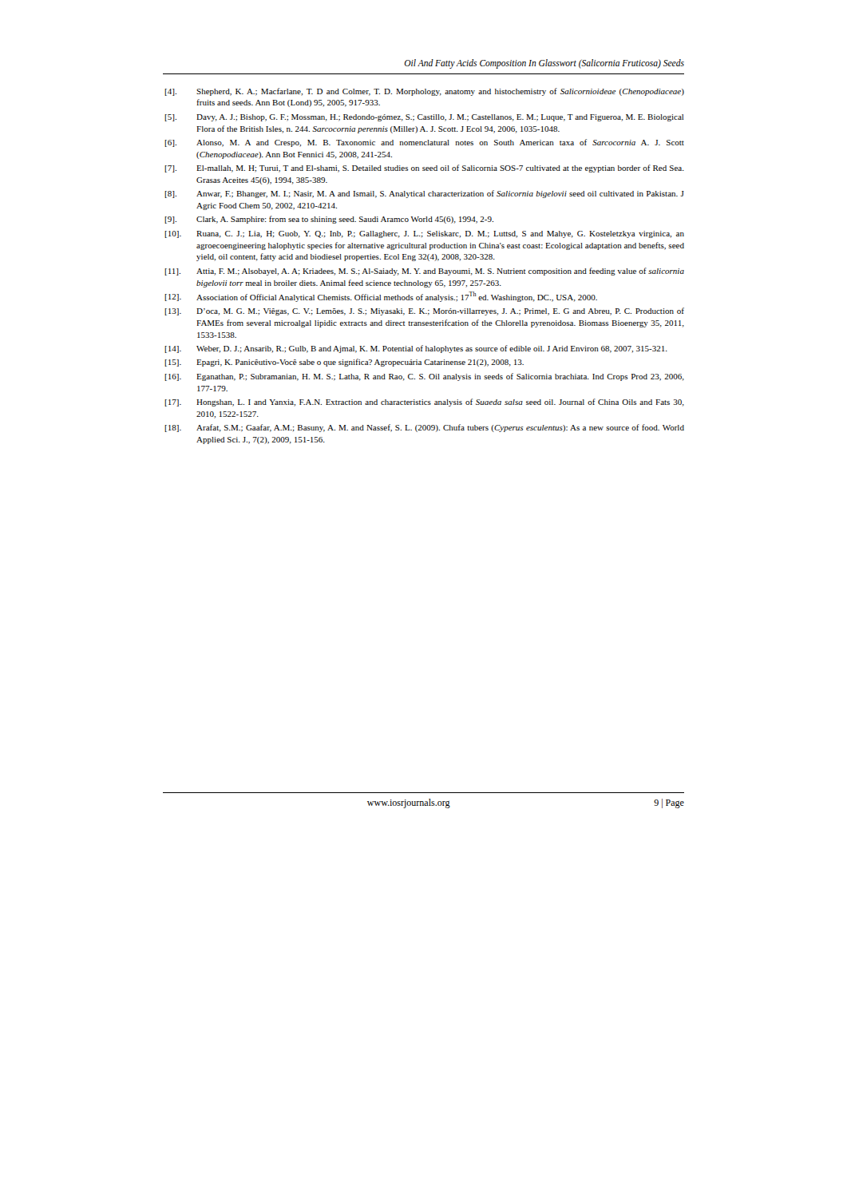Oil And Fatty Acids Composition In Glasswort (Salicornia Fruticosa) Seeds
[4]. Shepherd, K. A.; Macfarlane, T. D and Colmer, T. D. Morphology, anatomy and histochemistry of Salicornioideae (Chenopodiaceae) fruits and seeds. Ann Bot (Lond) 95, 2005, 917-933.
[5]. Davy, A. J.; Bishop, G. F.; Mossman, H.; Redondo-gómez, S.; Castillo, J. M.; Castellanos, E. M.; Luque, T and Figueroa, M. E. Biological Flora of the British Isles, n. 244. Sarcocornia perennis (Miller) A. J. Scott. J Ecol 94, 2006, 1035-1048.
[6]. Alonso, M. A and Crespo, M. B. Taxonomic and nomenclatural notes on South American taxa of Sarcocornia A. J. Scott (Chenopodiaceae). Ann Bot Fennici 45, 2008, 241-254.
[7]. El-mallah, M. H; Turui, T and El-shami, S. Detailed studies on seed oil of Salicornia SOS-7 cultivated at the egyptian border of Red Sea. Grasas Aceites 45(6), 1994, 385-389.
[8]. Anwar, F.; Bhanger, M. I.; Nasir, M. A and Ismail, S. Analytical characterization of Salicornia bigelovii seed oil cultivated in Pakistan. J Agric Food Chem 50, 2002, 4210-4214.
[9]. Clark, A. Samphire: from sea to shining seed. Saudi Aramco World 45(6), 1994, 2-9.
[10]. Ruana, C. J.; Lia, H; Guob, Y. Q.; Inb, P.; Gallagherc, J. L.; Seliskarc, D. M.; Luttsd, S and Mahye, G. Kosteletzkya virginica, an agroecoengineering halophytic species for alternative agricultural production in China's east coast: Ecological adaptation and benefts, seed yield, oil content, fatty acid and biodiesel properties. Ecol Eng 32(4), 2008, 320-328.
[11]. Attia, F. M.; Alsobayel, A. A; Kriadees, M. S.; Al-Saiady, M. Y. and Bayoumi, M. S. Nutrient composition and feeding value of salicornia bigelovii torr meal in broiler diets. Animal feed science technology 65, 1997, 257-263.
[12]. Association of Official Analytical Chemists. Official methods of analysis.; 17Th ed. Washington, DC., USA, 2000.
[13]. D’oca, M. G. M.; Viêgas, C. V.; Lemões, J. S.; Miyasaki, E. K.; Morón-villarreyes, J. A.; Primel, E. G and Abreu, P. C. Production of FAMEs from several microalgal lipidic extracts and direct transesterifcation of the Chlorella pyrenoidosa. Biomass Bioenergy 35, 2011, 1533-1538.
[14]. Weber, D. J.; Ansarib, R.; Gulb, B and Ajmal, K. M. Potential of halophytes as source of edible oil. J Arid Environ 68, 2007, 315-321.
[15]. Epagri, K. Panicêutivo-Você sabe o que significa? Agropecuária Catarinense 21(2), 2008, 13.
[16]. Eganathan, P.; Subramanian, H. M. S.; Latha, R and Rao, C. S. Oil analysis in seeds of Salicornia brachiata. Ind Crops Prod 23, 2006, 177-179.
[17]. Hongshan, L. I and Yanxia, F.A.N. Extraction and characteristics analysis of Suaeda salsa seed oil. Journal of China Oils and Fats 30, 2010, 1522-1527.
[18]. Arafat, S.M.; Gaafar, A.M.; Basuny, A. M. and Nassef, S. L. (2009). Chufa tubers (Cyperus esculentus): As a new source of food. World Applied Sci. J., 7(2), 2009, 151-156.
www.iosrjournals.org
9 | Page